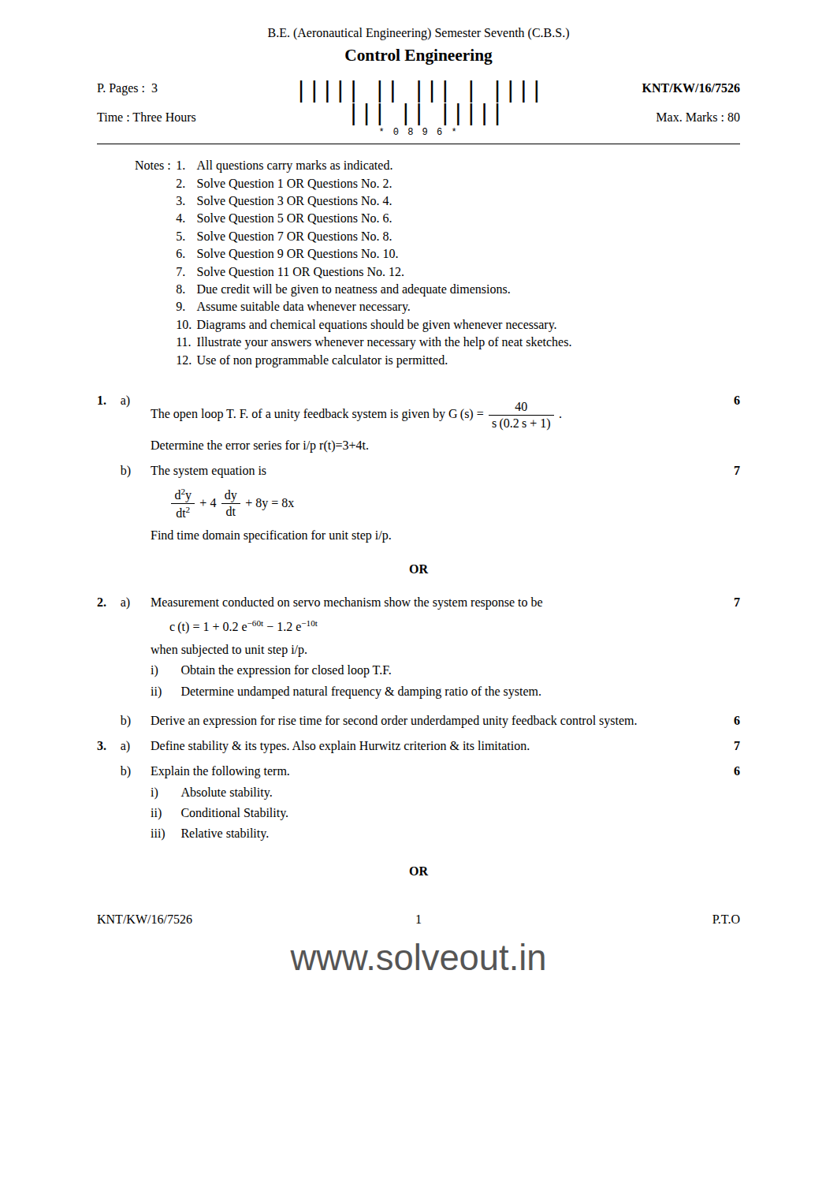B.E. (Aeronautical Engineering) Semester Seventh (C.B.S.)
Control Engineering
| P. Pages : 3 | ///// // /// / //// /// // ///// * 0 8 9 6 * | KNT/KW/16/7526 |
| Time : Three Hours | Max. Marks : 80 |
| Notes : | 1. | All questions carry marks as indicated. |
| | 2. | Solve Question 1 OR Questions No. 2. |
| | 3. | Solve Question 3 OR Questions No. 4. |
| | 4. | Solve Question 5 OR Questions No. 6. |
| | 5. | Solve Question 7 OR Questions No. 8. |
| | 6. | Solve Question 9 OR Questions No. 10. |
| | 7. | Solve Question 11 OR Questions No. 12. |
| | 8. | Due credit will be given to neatness and adequate dimensions. |
| | 9. | Assume suitable data whenever necessary. |
| | 10. | Diagrams and chemical equations should be given whenever necessary. |
| | 11. | Illustrate your answers whenever necessary with the help of neat sketches. |
| | 12. | Use of non programmable calculator is permitted. |
| 1. | a) | The open loop T. F. of a unity feedback system is given by G (s) = 40 s (0.2 s + 1) . Determine the error series for i/p r(t)=3+4t. | 6 |
| | b) | The system equation is d 2 y dt 2 + 4 dy dt + 8y = 8x Find time domain specification for unit step i/p. | 7 |
OR
| 2. | a) | Measurement conducted on servo mechanism show the system response to be c (t) = 1 + 0.2 e −60t − 1.2 e −10t when subjected to unit step i/p. i) Obtain the expression for closed loop T.F. ii) Determine undamped natural frequency & damping ratio of the system. | 7 |
| | b) | Derive an expression for rise time for second order underdamped unity feedback control system. | 6 |
| 3. | a) | Define stability & its types. Also explain Hurwitz criterion & its limitation. | 7 |
| | b) | Explain the following term. i) Absolute stability. ii) Conditional Stability. iii) Relative stability. | 6 |
OR
| KNT/KW/16/7526 | 1 | P.T.O |
www.solveout.in